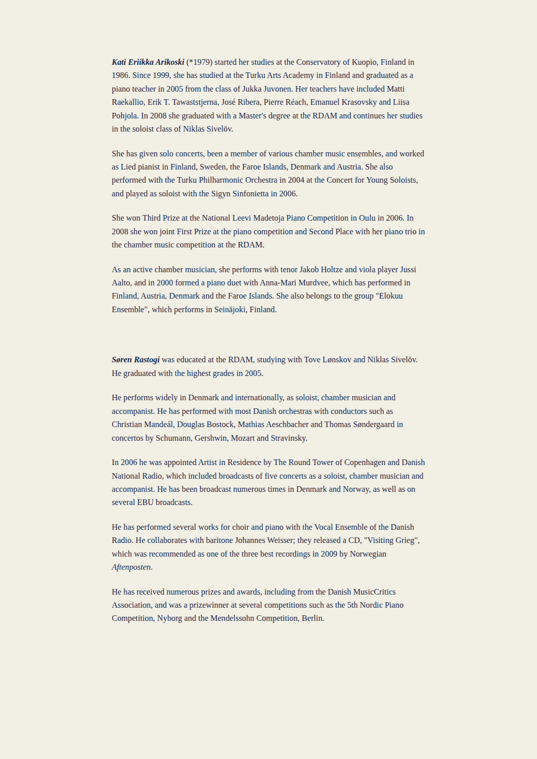Kati Eriikka Arikoski (*1979) started her studies at the Conservatory of Kuopio, Finland in 1986. Since 1999, she has studied at the Turku Arts Academy in Finland and graduated as a piano teacher in 2005 from the class of Jukka Juvonen. Her teachers have included Matti Raekallio, Erik T. Tawaststjerna, José Ribera, Pierre Réach, Emanuel Krasovsky and Liisa Pohjola. In 2008 she graduated with a Master's degree at the RDAM and continues her studies in the soloist class of Niklas Sivelöv.
She has given solo concerts, been a member of various chamber music ensembles, and worked as Lied pianist in Finland, Sweden, the Faroe Islands, Denmark and Austria. She also performed with the Turku Philharmonic Orchestra in 2004 at the Concert for Young Soloists, and played as soloist with the Sigyn Sinfonietta in 2006.
She won Third Prize at the National Leevi Madetoja Piano Competition in Oulu in 2006. In 2008 she won joint First Prize at the piano competition and Second Place with her piano trio in the chamber music competition at the RDAM.
As an active chamber musician, she performs with tenor Jakob Holtze and viola player Jussi Aalto, and in 2000 formed a piano duet with Anna-Mari Murdvee, which has performed in Finland, Austria, Denmark and the Faroe Islands. She also belongs to the group "Elokuu Ensemble", which performs in Seinäjoki, Finland.
Søren Rastogi was educated at the RDAM, studying with Tove Lønskov and Niklas Sivelöv. He graduated with the highest grades in 2005.
He performs widely in Denmark and internationally, as soloist, chamber musician and accompanist. He has performed with most Danish orchestras with conductors such as Christian Mandeál, Douglas Bostock, Mathias Aeschbacher and Thomas Søndergaard in concertos by Schumann, Gershwin, Mozart and Stravinsky.
In 2006 he was appointed Artist in Residence by The Round Tower of Copenhagen and Danish National Radio, which included broadcasts of five concerts as a soloist, chamber musician and accompanist. He has been broadcast numerous times in Denmark and Norway, as well as on several EBU broadcasts.
He has performed several works for choir and piano with the Vocal Ensemble of the Danish Radio. He collaborates with baritone Johannes Weisser; they released a CD, "Visiting Grieg", which was recommended as one of the three best recordings in 2009 by Norwegian Aftenposten.
He has received numerous prizes and awards, including from the Danish MusicCritics Association, and was a prizewinner at several competitions such as the 5th Nordic Piano Competition, Nyborg and the Mendelssohn Competition, Berlin.